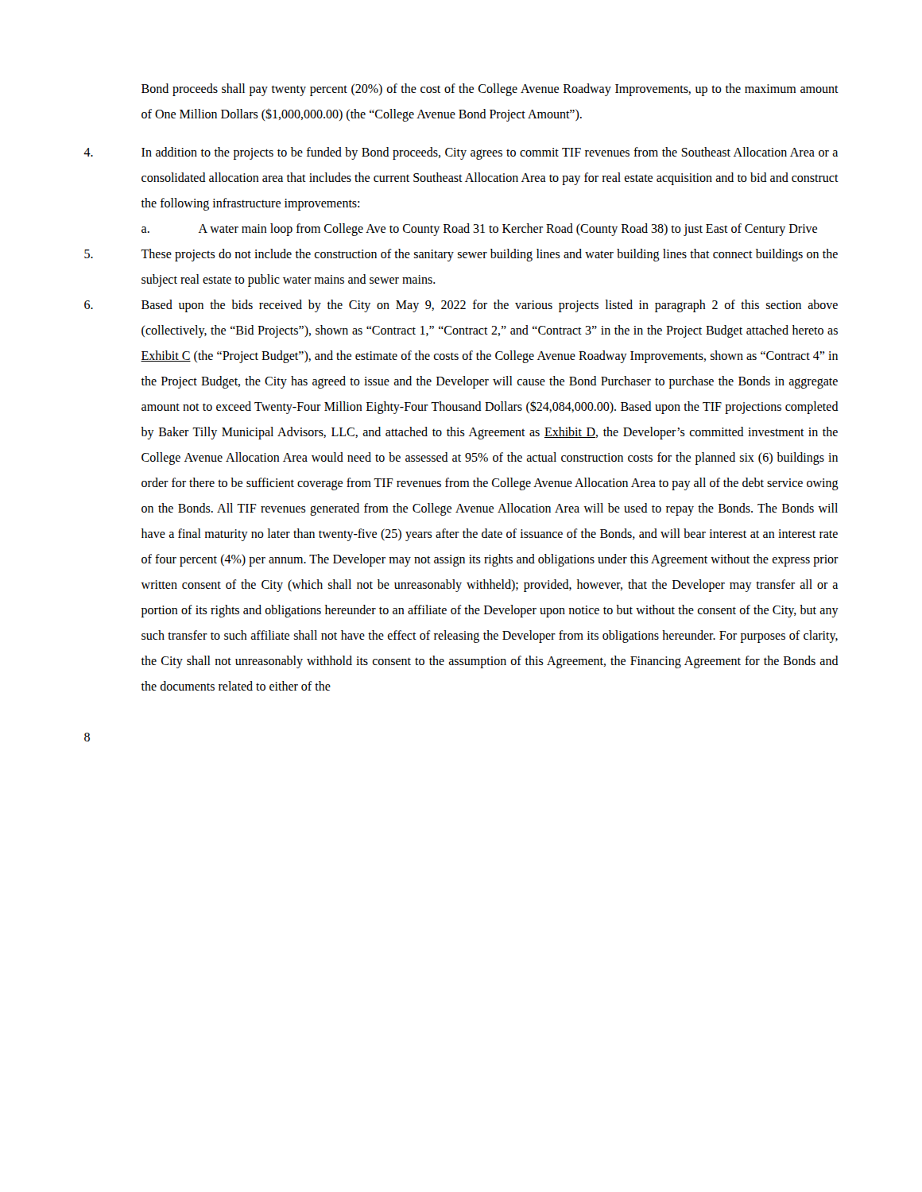Bond proceeds shall pay twenty percent (20%) of the cost of the College Avenue Roadway Improvements, up to the maximum amount of One Million Dollars ($1,000,000.00) (the “College Avenue Bond Project Amount”).
4. In addition to the projects to be funded by Bond proceeds, City agrees to commit TIF revenues from the Southeast Allocation Area or a consolidated allocation area that includes the current Southeast Allocation Area to pay for real estate acquisition and to bid and construct the following infrastructure improvements:
a. A water main loop from College Ave to County Road 31 to Kercher Road (County Road 38) to just East of Century Drive
5. These projects do not include the construction of the sanitary sewer building lines and water building lines that connect buildings on the subject real estate to public water mains and sewer mains.
6. Based upon the bids received by the City on May 9, 2022 for the various projects listed in paragraph 2 of this section above (collectively, the “Bid Projects”), shown as “Contract 1,” “Contract 2,” and “Contract 3” in the in the Project Budget attached hereto as Exhibit C (the “Project Budget”), and the estimate of the costs of the College Avenue Roadway Improvements, shown as “Contract 4” in the Project Budget, the City has agreed to issue and the Developer will cause the Bond Purchaser to purchase the Bonds in aggregate amount not to exceed Twenty-Four Million Eighty-Four Thousand Dollars ($24,084,000.00). Based upon the TIF projections completed by Baker Tilly Municipal Advisors, LLC, and attached to this Agreement as Exhibit D, the Developer’s committed investment in the College Avenue Allocation Area would need to be assessed at 95% of the actual construction costs for the planned six (6) buildings in order for there to be sufficient coverage from TIF revenues from the College Avenue Allocation Area to pay all of the debt service owing on the Bonds. All TIF revenues generated from the College Avenue Allocation Area will be used to repay the Bonds. The Bonds will have a final maturity no later than twenty-five (25) years after the date of issuance of the Bonds, and will bear interest at an interest rate of four percent (4%) per annum. The Developer may not assign its rights and obligations under this Agreement without the express prior written consent of the City (which shall not be unreasonably withheld); provided, however, that the Developer may transfer all or a portion of its rights and obligations hereunder to an affiliate of the Developer upon notice to but without the consent of the City, but any such transfer to such affiliate shall not have the effect of releasing the Developer from its obligations hereunder. For purposes of clarity, the City shall not unreasonably withhold its consent to the assumption of this Agreement, the Financing Agreement for the Bonds and the documents related to either of the
8